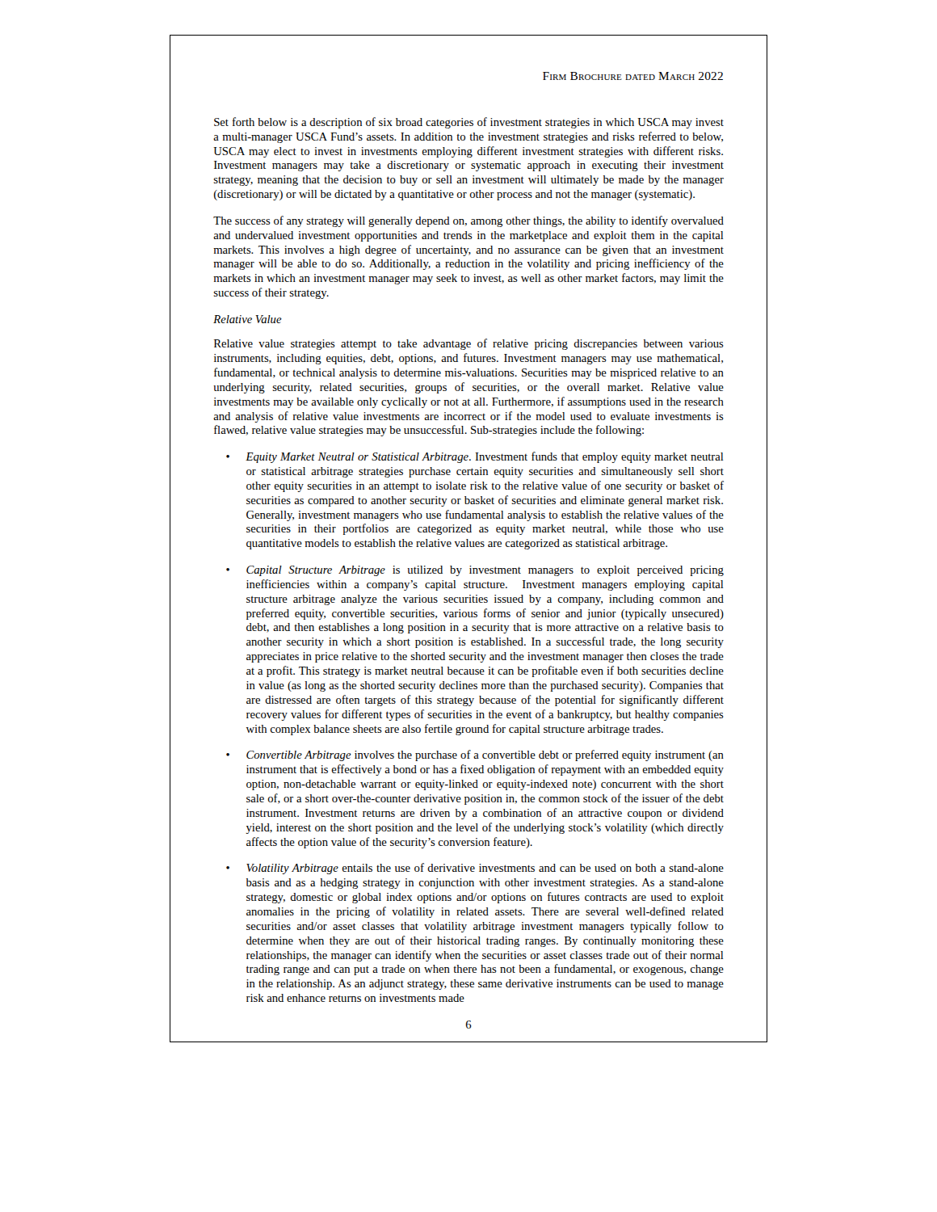Firm Brochure dated March 2022
Set forth below is a description of six broad categories of investment strategies in which USCA may invest a multi-manager USCA Fund’s assets. In addition to the investment strategies and risks referred to below, USCA may elect to invest in investments employing different investment strategies with different risks. Investment managers may take a discretionary or systematic approach in executing their investment strategy, meaning that the decision to buy or sell an investment will ultimately be made by the manager (discretionary) or will be dictated by a quantitative or other process and not the manager (systematic).
The success of any strategy will generally depend on, among other things, the ability to identify overvalued and undervalued investment opportunities and trends in the marketplace and exploit them in the capital markets. This involves a high degree of uncertainty, and no assurance can be given that an investment manager will be able to do so. Additionally, a reduction in the volatility and pricing inefficiency of the markets in which an investment manager may seek to invest, as well as other market factors, may limit the success of their strategy.
Relative Value
Relative value strategies attempt to take advantage of relative pricing discrepancies between various instruments, including equities, debt, options, and futures. Investment managers may use mathematical, fundamental, or technical analysis to determine mis-valuations. Securities may be mispriced relative to an underlying security, related securities, groups of securities, or the overall market. Relative value investments may be available only cyclically or not at all. Furthermore, if assumptions used in the research and analysis of relative value investments are incorrect or if the model used to evaluate investments is flawed, relative value strategies may be unsuccessful. Sub-strategies include the following:
Equity Market Neutral or Statistical Arbitrage. Investment funds that employ equity market neutral or statistical arbitrage strategies purchase certain equity securities and simultaneously sell short other equity securities in an attempt to isolate risk to the relative value of one security or basket of securities as compared to another security or basket of securities and eliminate general market risk. Generally, investment managers who use fundamental analysis to establish the relative values of the securities in their portfolios are categorized as equity market neutral, while those who use quantitative models to establish the relative values are categorized as statistical arbitrage.
Capital Structure Arbitrage is utilized by investment managers to exploit perceived pricing inefficiencies within a company’s capital structure. Investment managers employing capital structure arbitrage analyze the various securities issued by a company, including common and preferred equity, convertible securities, various forms of senior and junior (typically unsecured) debt, and then establishes a long position in a security that is more attractive on a relative basis to another security in which a short position is established. In a successful trade, the long security appreciates in price relative to the shorted security and the investment manager then closes the trade at a profit. This strategy is market neutral because it can be profitable even if both securities decline in value (as long as the shorted security declines more than the purchased security). Companies that are distressed are often targets of this strategy because of the potential for significantly different recovery values for different types of securities in the event of a bankruptcy, but healthy companies with complex balance sheets are also fertile ground for capital structure arbitrage trades.
Convertible Arbitrage involves the purchase of a convertible debt or preferred equity instrument (an instrument that is effectively a bond or has a fixed obligation of repayment with an embedded equity option, non-detachable warrant or equity-linked or equity-indexed note) concurrent with the short sale of, or a short over-the-counter derivative position in, the common stock of the issuer of the debt instrument. Investment returns are driven by a combination of an attractive coupon or dividend yield, interest on the short position and the level of the underlying stock’s volatility (which directly affects the option value of the security’s conversion feature).
Volatility Arbitrage entails the use of derivative investments and can be used on both a stand-alone basis and as a hedging strategy in conjunction with other investment strategies. As a stand-alone strategy, domestic or global index options and/or options on futures contracts are used to exploit anomalies in the pricing of volatility in related assets. There are several well-defined related securities and/or asset classes that volatility arbitrage investment managers typically follow to determine when they are out of their historical trading ranges. By continually monitoring these relationships, the manager can identify when the securities or asset classes trade out of their normal trading range and can put a trade on when there has not been a fundamental, or exogenous, change in the relationship. As an adjunct strategy, these same derivative instruments can be used to manage risk and enhance returns on investments made
6